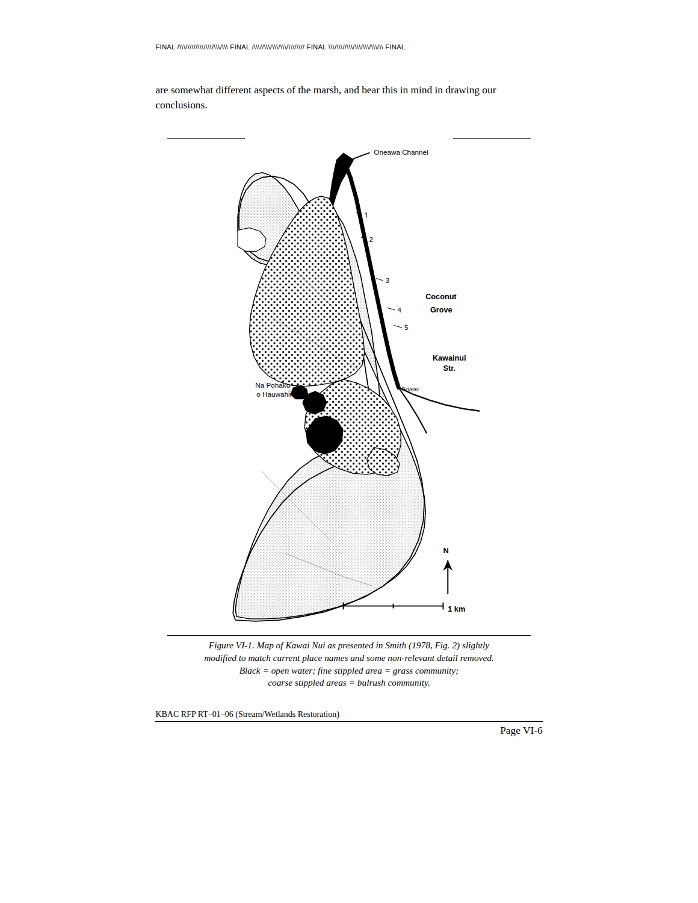FINAL /\\\/\\\//\\\/\\\/\\\/\\\ FINAL /\\\//\\\/\\\/\\\/\\\/\\// FINAL \\\/\\\//\\\/\\\/\\\/\\\/\\ FINAL
are somewhat different aspects of the marsh, and bear this in mind in drawing our conclusions.
Oneawa Channel levee Kawainui Str. Coconut Grove Na Pohaku o Hauwahine 1 2 3 4 5 N 1 km
Figure VI-1. Map of Kawai Nui as presented in Smith (1978, Fig. 2) slightly modified to match current place names and some non-relevant detail removed. Black = open water; fine stippled area = grass community; coarse stippled areas = bulrush community.
KBAC RFP RT–01–06 (Stream/Wetlands Restoration)
Page VI-6